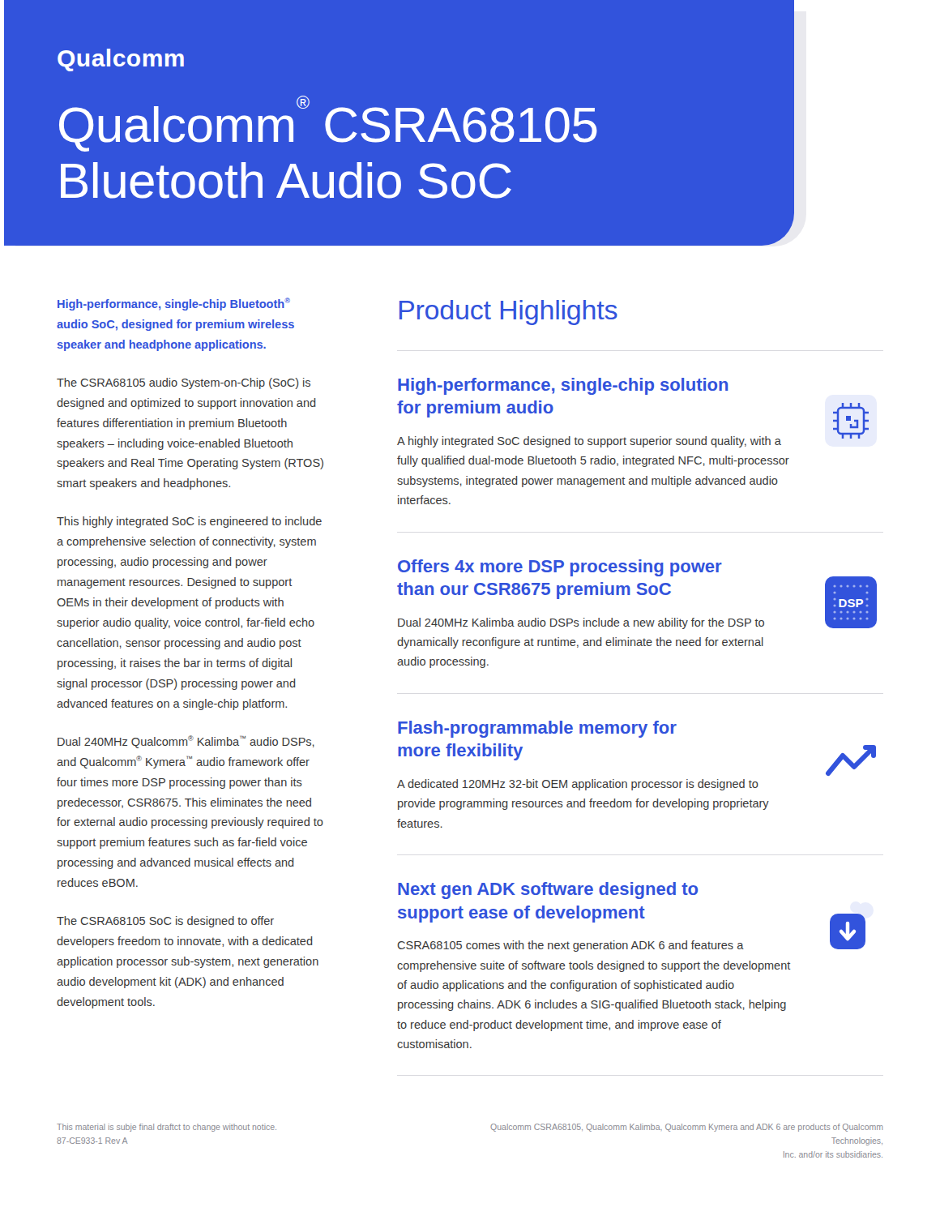Qualcomm
Qualcomm® CSRA68105
Bluetooth Audio SoC
High-performance, single-chip Bluetooth® audio SoC, designed for premium wireless speaker and headphone applications.
The CSRA68105 audio System-on-Chip (SoC) is designed and optimized to support innovation and features differentiation in premium Bluetooth speakers – including voice-enabled Bluetooth speakers and Real Time Operating System (RTOS) smart speakers and headphones.
This highly integrated SoC is engineered to include a comprehensive selection of connectivity, system processing, audio processing and power management resources. Designed to support OEMs in their development of products with superior audio quality, voice control, far-field echo cancellation, sensor processing and audio post processing, it raises the bar in terms of digital signal processor (DSP) processing power and advanced features on a single-chip platform.
Dual 240MHz Qualcomm® Kalimba™ audio DSPs, and Qualcomm® Kymera™ audio framework offer four times more DSP processing power than its predecessor, CSR8675. This eliminates the need for external audio processing previously required to support premium features such as far-field voice processing and advanced musical effects and reduces eBOM.
The CSRA68105 SoC is designed to offer developers freedom to innovate, with a dedicated application processor sub-system, next generation audio development kit (ADK) and enhanced development tools.
Product Highlights
High-performance, single-chip solution
for premium audio
A highly integrated SoC designed to support superior sound quality, with a fully qualified dual-mode Bluetooth 5 radio, integrated NFC, multi-processor subsystems, integrated power management and multiple advanced audio interfaces.
Offers 4x more DSP processing power
than our CSR8675 premium SoC
Dual 240MHz Kalimba audio DSPs include a new ability for the DSP to dynamically reconfigure at runtime, and eliminate the need for external audio processing.
DSP
Flash-programmable memory for
more flexibility
A dedicated 120MHz 32-bit OEM application processor is designed to provide programming resources and freedom for developing proprietary features.
Next gen ADK software designed to
support ease of development
CSRA68105 comes with the next generation ADK 6 and features a comprehensive suite of software tools designed to support the development of audio applications and the configuration of sophisticated audio processing chains. ADK 6 includes a SIG-qualified Bluetooth stack, helping to reduce end-product development time, and improve ease of customisation.
This material is subje final draftct to change without notice.
87-CE933-1 Rev A
Qualcomm CSRA68105, Qualcomm Kalimba, Qualcomm Kymera and ADK 6 are products of Qualcomm Technologies,
Inc. and/or its subsidiaries.